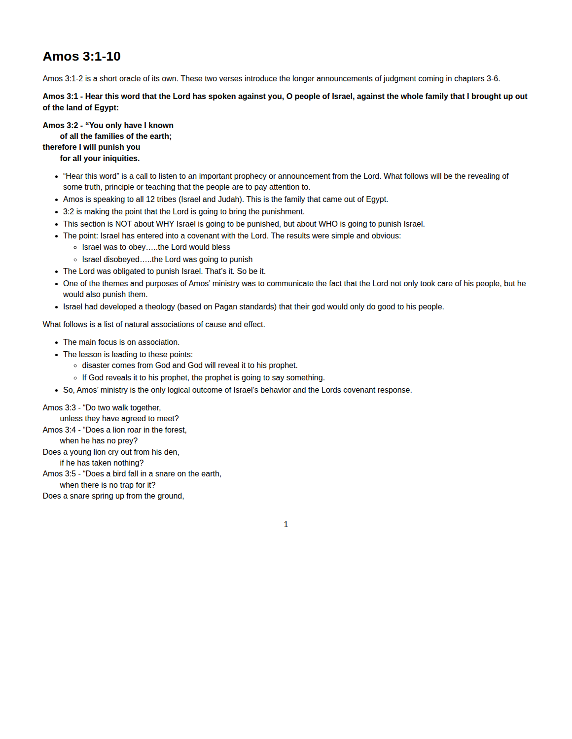Amos 3:1-10
Amos 3:1-2 is a short oracle of its own. These two verses introduce the longer announcements of judgment coming in chapters 3-6.
Amos 3:1 - Hear this word that the Lord has spoken against you, O people of Israel, against the whole family that I brought up out of the land of Egypt:
Amos 3:2 - “You only have I known
of all the families of the earth; therefore I will punish you
for all your iniquities.
“Hear this word” is a call to listen to an important prophecy or announcement from the Lord. What follows will be the revealing of some truth, principle or teaching that the people are to pay attention to.
Amos is speaking to all 12 tribes (Israel and Judah). This is the family that came out of Egypt.
3:2 is making the point that the Lord is going to bring the punishment.
This section is NOT about WHY Israel is going to be punished, but about WHO is going to punish Israel.
The point: Israel has entered into a covenant with the Lord. The results were simple and obvious:
Israel was to obey…..the Lord would bless
Israel disobeyed…..the Lord was going to punish
The Lord was obligated to punish Israel. That’s it. So be it.
One of the themes and purposes of Amos’ ministry was to communicate the fact that the Lord not only took care of his people, but he would also punish them.
Israel had developed a theology (based on Pagan standards) that their god would only do good to his people.
What follows is a list of natural associations of cause and effect.
The main focus is on association.
The lesson is leading to these points:
disaster comes from God and God will reveal it to his prophet.
If God reveals it to his prophet, the prophet is going to say something.
So, Amos’ ministry is the only logical outcome of Israel’s behavior and the Lords covenant response.
Amos 3:3 - “Do two walk together,
unless they have agreed to meet?
Amos 3:4 - “Does a lion roar in the forest,
when he has no prey?
Does a young lion cry out from his den,
if he has taken nothing?
Amos 3:5 - “Does a bird fall in a snare on the earth,
when there is no trap for it?
Does a snare spring up from the ground,
1